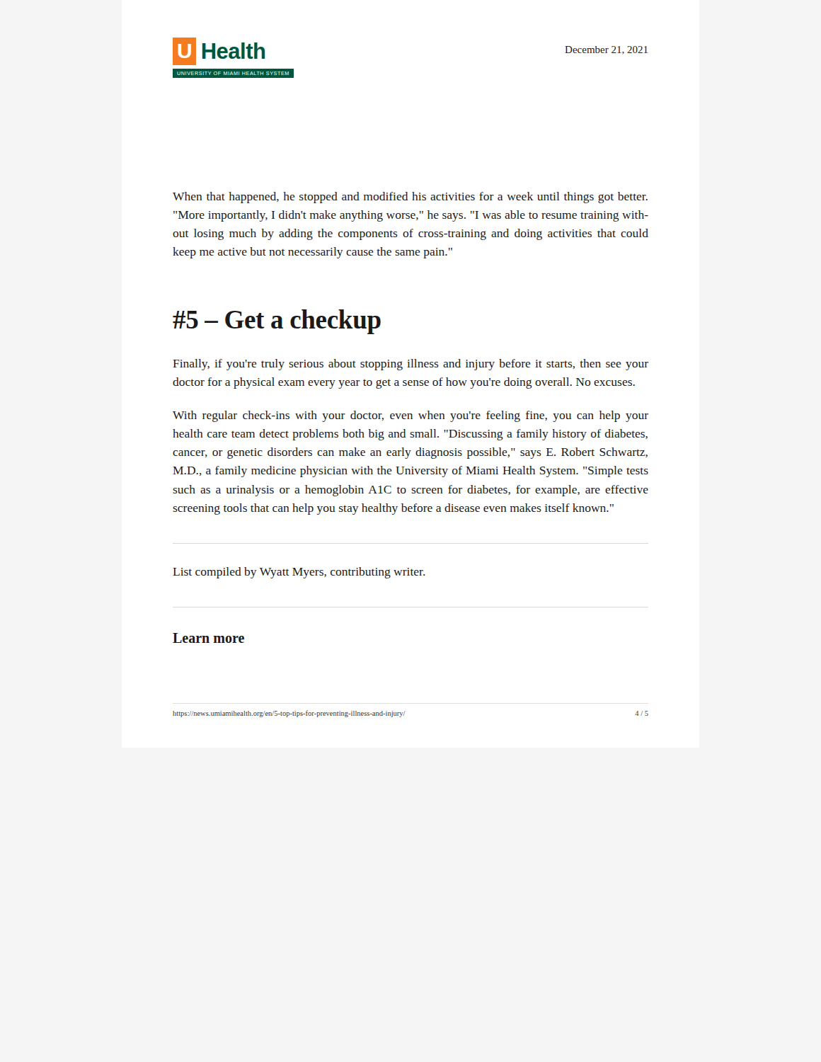UHealth
University of Miami Health System
December 21, 2021
When that happened, he stopped and modified his activities for a week until things got better. "More importantly, I didn't make anything worse," he says. "I was able to resume training without losing much by adding the components of cross-training and doing activities that could keep me active but not necessarily cause the same pain."
#5 – Get a checkup
Finally, if you're truly serious about stopping illness and injury before it starts, then see your doctor for a physical exam every year to get a sense of how you're doing overall. No excuses.
With regular check-ins with your doctor, even when you're feeling fine, you can help your health care team detect problems both big and small. "Discussing a family history of diabetes, cancer, or genetic disorders can make an early diagnosis possible," says E. Robert Schwartz, M.D., a family medicine physician with the University of Miami Health System. "Simple tests such as a urinalysis or a hemoglobin A1C to screen for diabetes, for example, are effective screening tools that can help you stay healthy before a disease even makes itself known."
List compiled by Wyatt Myers, contributing writer.
Learn more
https://news.umiamihealth.org/en/5-top-tips-for-preventing-illness-and-injury/ 4 / 5